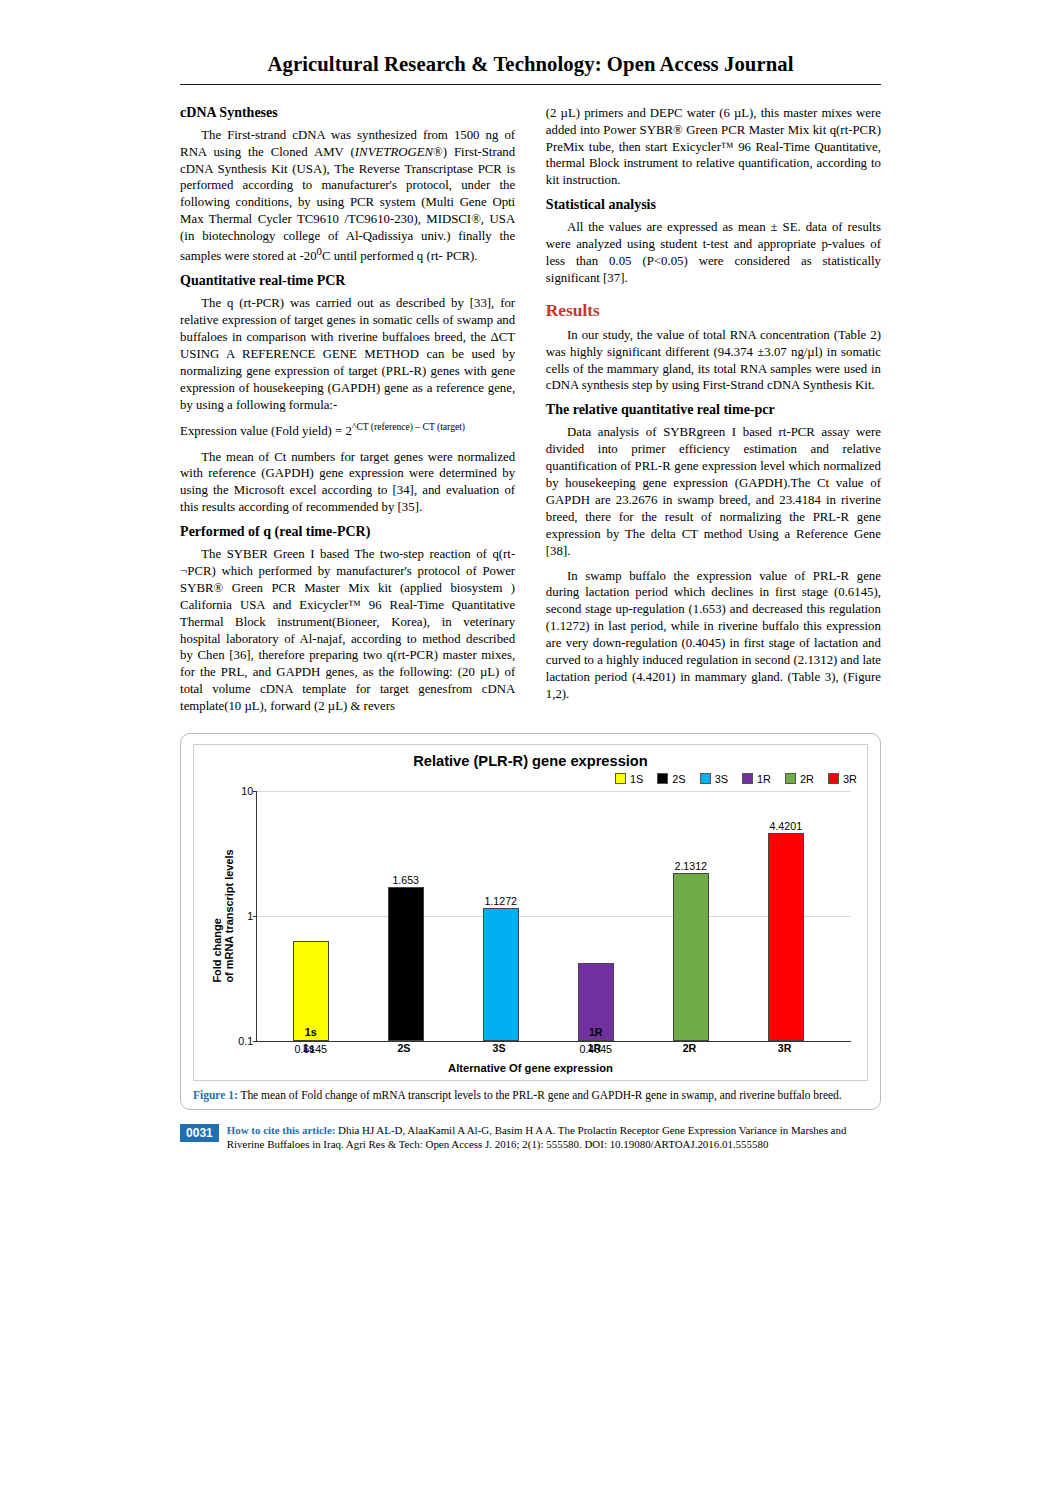Agricultural Research & Technology: Open Access Journal
cDNA Syntheses
The First-strand cDNA was synthesized from 1500 ng of RNA using the Cloned AMV (INVETROGEN®) First-Strand cDNA Synthesis Kit (USA), The Reverse Transcriptase PCR is performed according to manufacturer's protocol, under the following conditions, by using PCR system (Multi Gene Opti Max Thermal Cycler TC9610 /TC9610-230), MIDSCI®, USA (in biotechnology college of Al-Qadissiya univ.) finally the samples were stored at -200C until performed q (rt- PCR).
Quantitative real-time PCR
The q (rt-PCR) was carried out as described by [33], for relative expression of target genes in somatic cells of swamp and buffaloes in comparison with riverine buffaloes breed, the ΔCT USING A REFERENCE GENE METHOD can be used by normalizing gene expression of target (PRL-R) genes with gene expression of housekeeping (GAPDH) gene as a reference gene, by using a following formula:-
Expression value (Fold yield) = 2^CT (reference) – CT (target)
The mean of Ct numbers for target genes were normalized with reference (GAPDH) gene expression were determined by using the Microsoft excel according to [34], and evaluation of this results according of recommended by [35].
Performed of q (real time-PCR)
The SYBER Green I based The two-step reaction of q(rt-¬PCR) which performed by manufacturer's protocol of Power SYBR® Green PCR Master Mix kit (applied biosystem ) California USA and Exicycler™ 96 Real-Time Quantitative Thermal Block instrument(Bioneer, Korea), in veterinary hospital laboratory of Al-najaf, according to method described by Chen [36], therefore preparing two q(rt-PCR) master mixes, for the PRL, and GAPDH genes, as the following: (20 µL) of total volume cDNA template for target genesfrom cDNA template(10 µL), forward (2 µL) & revers
(2 µL) primers and DEPC water (6 µL), this master mixes were added into Power SYBR® Green PCR Master Mix kit q(rt-PCR) PreMix tube, then start Exicycler™ 96 Real-Time Quantitative, thermal Block instrument to relative quantification, according to kit instruction.
Statistical analysis
All the values are expressed as mean ± SE. data of results were analyzed using student t-test and appropriate p-values of less than 0.05 (P<0.05) were considered as statistically significant [37].
Results
In our study, the value of total RNA concentration (Table 2) was highly significant different (94.374 ±3.07 ng/µl) in somatic cells of the mammary gland, its total RNA samples were used in cDNA synthesis step by using First-Strand cDNA Synthesis Kit.
The relative quantitative real time-pcr
Data analysis of SYBRgreen I based rt-PCR assay were divided into primer efficiency estimation and relative quantification of PRL-R gene expression level which normalized by housekeeping gene expression (GAPDH).The Ct value of GAPDH are 23.2676 in swamp breed, and 23.4184 in riverine breed, there for the result of normalizing the PRL-R gene expression by The delta CT method Using a Reference Gene [38].
In swamp buffalo the expression value of PRL-R gene during lactation period which declines in first stage (0.6145), second stage up-regulation (1.653) and decreased this regulation (1.1272) in last period, while in riverine buffalo this expression are very down-regulation (0.4045) in first stage of lactation and curved to a highly induced regulation in second (2.1312) and late lactation period (4.4201) in mammary gland. (Table 3), (Figure 1,2).
Relative (PLR-R) gene expression
1S 2S 3S 1R 2R 3R
Fold change
of mRNA transcript levels
10
1
0.1
0.6145 1s
1.653
1.1272
0.4045 1R
2.1312
4.4201
1s 2S 3S 1R 2R 3R
Alternative Of gene expression
Figure 1: The mean of Fold change of mRNA transcript levels to the PRL-R gene and GAPDH-R gene in swamp, and riverine buffalo breed.
0031
How to cite this article: Dhia HJ AL-D, AlaaKamil A Al-G, Basim H A A. The Prolactin Receptor Gene Expression Variance in Marshes and Riverine Buffaloes in Iraq. Agri Res & Tech: Open Access J. 2016; 2(1): 555580. DOI: 10.19080/ARTOAJ.2016.01.555580